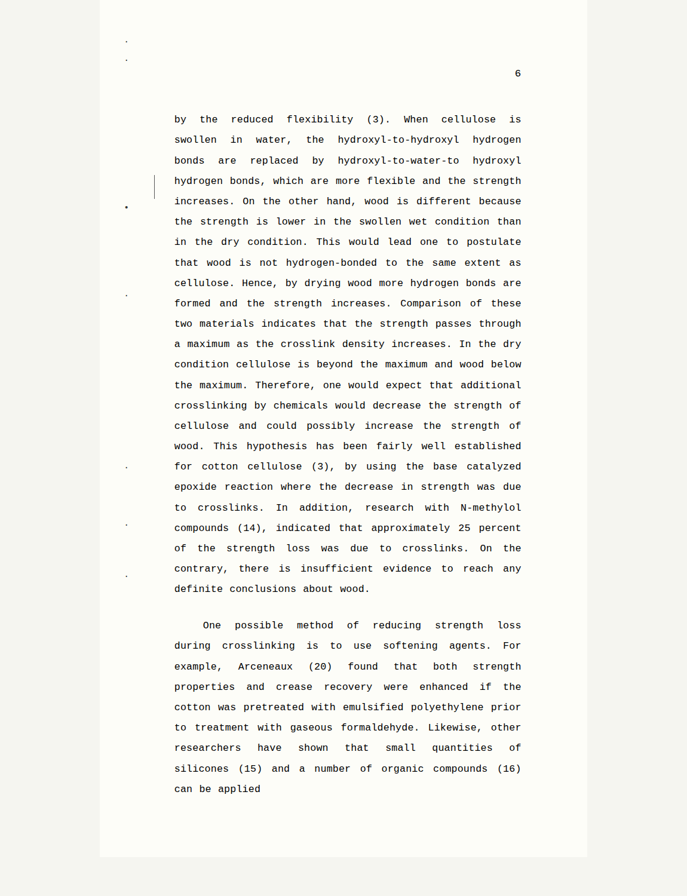.
.
•
.
.
.
.
6
by the reduced flexibility (3). When cellulose is swollen in water, the hydroxyl-to-hydroxyl hydrogen bonds are replaced by hydroxyl-to-water-to hydroxyl hydrogen bonds, which are more flexible and the strength increases. On the other hand, wood is different because the strength is lower in the swollen wet condition than in the dry condition. This would lead one to postulate that wood is not hydrogen-bonded to the same extent as cellulose. Hence, by drying wood more hydrogen bonds are formed and the strength increases. Comparison of these two materials indicates that the strength passes through a maximum as the crosslink density increases. In the dry condition cellulose is beyond the maximum and wood below the maximum. Therefore, one would expect that additional crosslinking by chemicals would decrease the strength of cellulose and could possibly increase the strength of wood. This hypothesis has been fairly well established for cotton cellulose (3), by using the base catalyzed epoxide reaction where the decrease in strength was due to crosslinks. In addition, research with N-methylol compounds (14), indicated that approximately 25 percent of the strength loss was due to crosslinks. On the contrary, there is insufficient evidence to reach any definite conclusions about wood.
One possible method of reducing strength loss during crosslinking is to use softening agents. For example, Arceneaux (20) found that both strength properties and crease recovery were enhanced if the cotton was pretreated with emulsified polyethylene prior to treatment with gaseous formaldehyde. Likewise, other researchers have shown that small quantities of silicones (15) and a number of organic compounds (16) can be applied